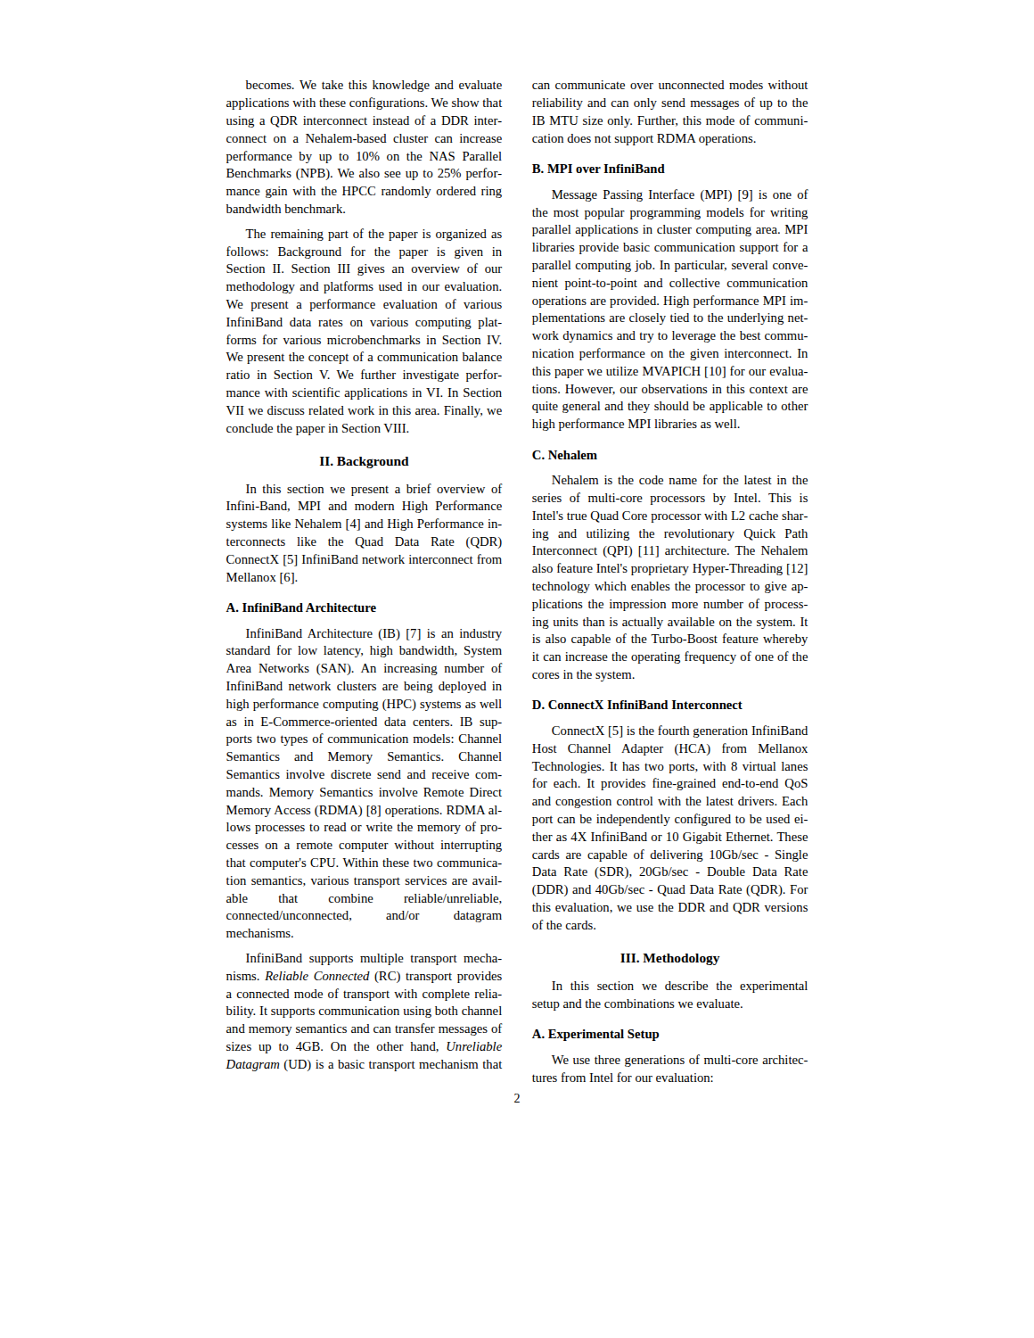becomes. We take this knowledge and evaluate applications with these configurations. We show that using a QDR interconnect instead of a DDR interconnect on a Nehalem-based cluster can increase performance by up to 10% on the NAS Parallel Benchmarks (NPB). We also see up to 25% performance gain with the HPCC randomly ordered ring bandwidth benchmark.
The remaining part of the paper is organized as follows: Background for the paper is given in Section II. Section III gives an overview of our methodology and platforms used in our evaluation. We present a performance evaluation of various InfiniBand data rates on various computing platforms for various microbenchmarks in Section IV. We present the concept of a communication balance ratio in Section V. We further investigate performance with scientific applications in VI. In Section VII we discuss related work in this area. Finally, we conclude the paper in Section VIII.
II. Background
In this section we present a brief overview of Infini-Band, MPI and modern High Performance systems like Nehalem [4] and High Performance interconnects like the Quad Data Rate (QDR) ConnectX [5] InfiniBand network interconnect from Mellanox [6].
A. InfiniBand Architecture
InfiniBand Architecture (IB) [7] is an industry standard for low latency, high bandwidth, System Area Networks (SAN). An increasing number of InfiniBand network clusters are being deployed in high performance computing (HPC) systems as well as in E-Commerce-oriented data centers. IB supports two types of communication models: Channel Semantics and Memory Semantics. Channel Semantics involve discrete send and receive commands. Memory Semantics involve Remote Direct Memory Access (RDMA) [8] operations. RDMA allows processes to read or write the memory of processes on a remote computer without interrupting that computer's CPU. Within these two communication semantics, various transport services are available that combine reliable/unreliable, connected/unconnected, and/or datagram mechanisms.
InfiniBand supports multiple transport mechanisms. Reliable Connected (RC) transport provides a connected mode of transport with complete reliability. It supports communication using both channel and memory semantics and can transfer messages of sizes up to 4GB. On the other hand, Unreliable Datagram (UD) is a basic transport mechanism that can communicate over unconnected modes without reliability and can only send messages of up to the IB MTU size only. Further, this mode of communication does not support RDMA operations.
B. MPI over InfiniBand
Message Passing Interface (MPI) [9] is one of the most popular programming models for writing parallel applications in cluster computing area. MPI libraries provide basic communication support for a parallel computing job. In particular, several convenient point-to-point and collective communication operations are provided. High performance MPI implementations are closely tied to the underlying network dynamics and try to leverage the best communication performance on the given interconnect. In this paper we utilize MVAPICH [10] for our evaluations. However, our observations in this context are quite general and they should be applicable to other high performance MPI libraries as well.
C. Nehalem
Nehalem is the code name for the latest in the series of multi-core processors by Intel. This is Intel's true Quad Core processor with L2 cache sharing and utilizing the revolutionary Quick Path Interconnect (QPI) [11] architecture. The Nehalem also feature Intel's proprietary Hyper-Threading [12] technology which enables the processor to give applications the impression more number of processing units than is actually available on the system. It is also capable of the Turbo-Boost feature whereby it can increase the operating frequency of one of the cores in the system.
D. ConnectX InfiniBand Interconnect
ConnectX [5] is the fourth generation InfiniBand Host Channel Adapter (HCA) from Mellanox Technologies. It has two ports, with 8 virtual lanes for each. It provides fine-grained end-to-end QoS and congestion control with the latest drivers. Each port can be independently configured to be used either as 4X InfiniBand or 10 Gigabit Ethernet. These cards are capable of delivering 10Gb/sec - Single Data Rate (SDR), 20Gb/sec - Double Data Rate (DDR) and 40Gb/sec - Quad Data Rate (QDR). For this evaluation, we use the DDR and QDR versions of the cards.
III. Methodology
In this section we describe the experimental setup and the combinations we evaluate.
A. Experimental Setup
We use three generations of multi-core architectures from Intel for our evaluation:
2